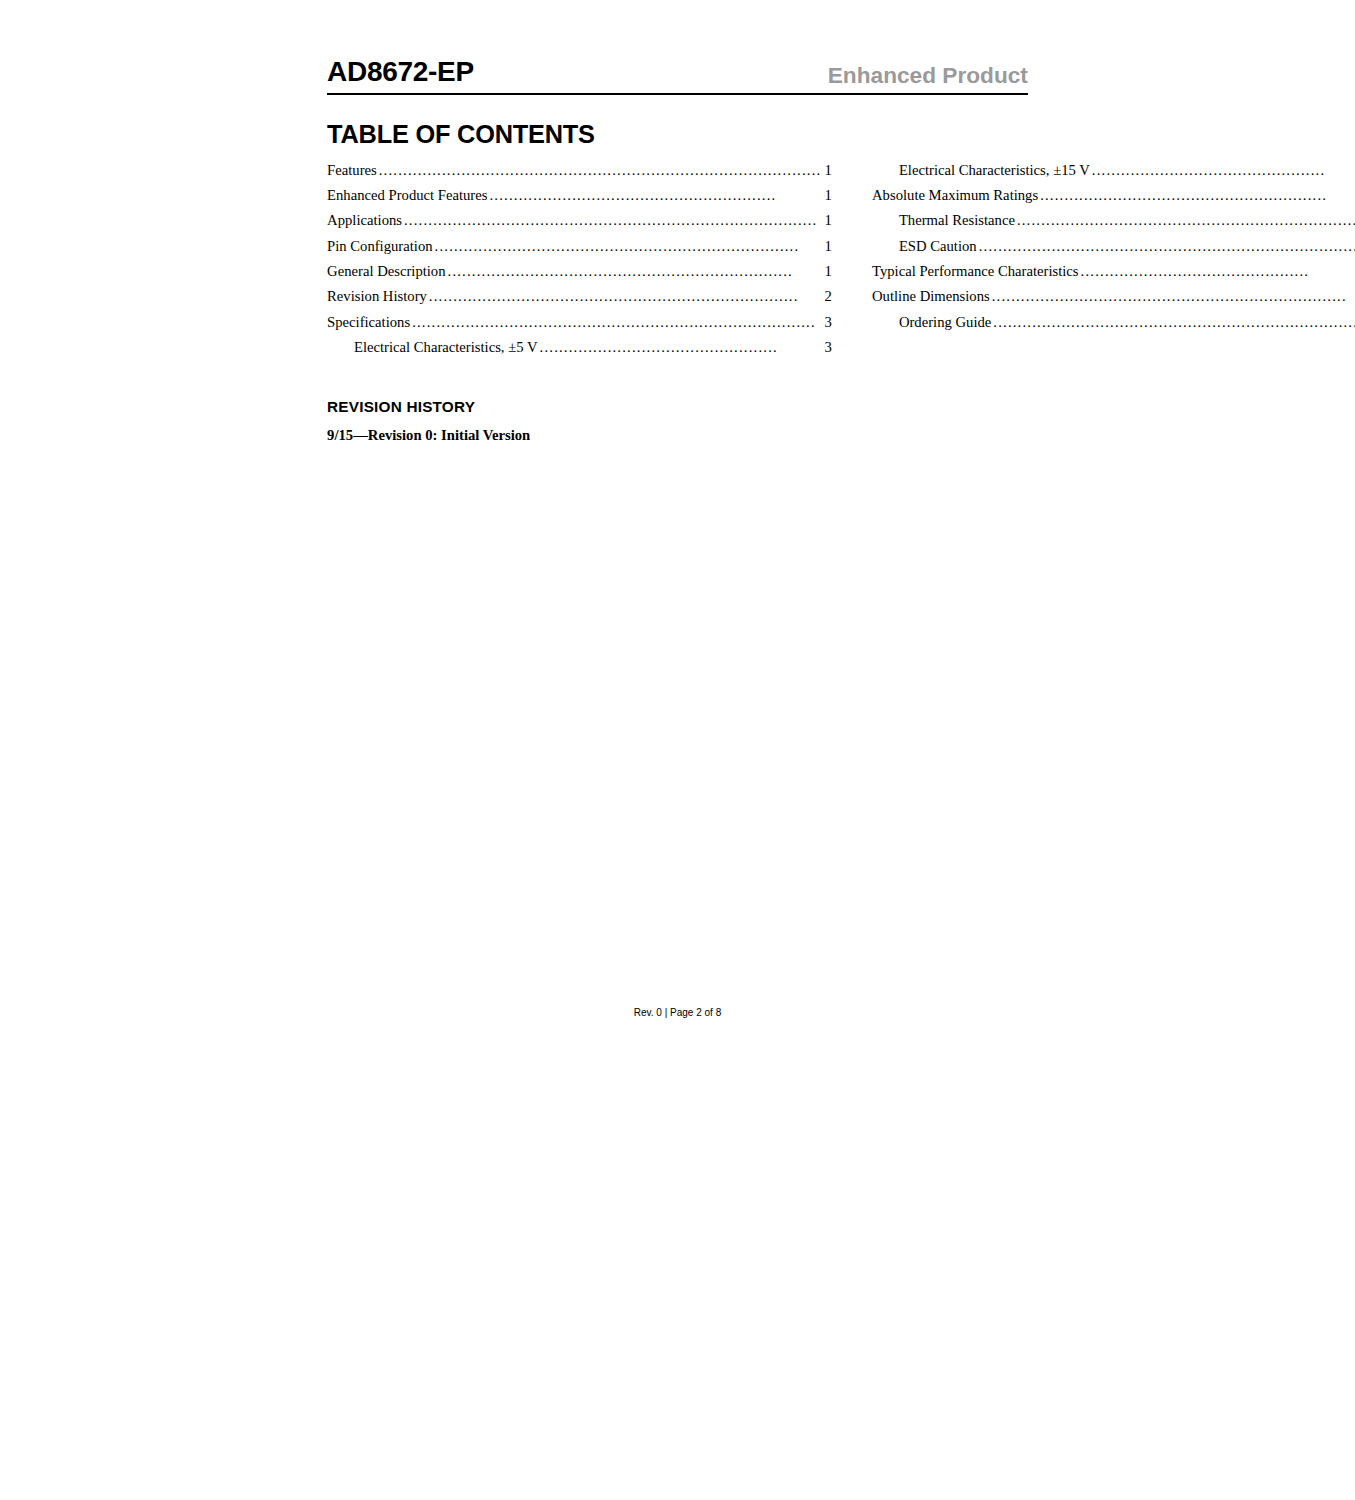AD8672-EP
Enhanced Product
TABLE OF CONTENTS
Features........................................................................................... 1
Enhanced Product Features........................................................... 1
Applications..................................................................................... 1
Pin Configuration........................................................................... 1
General Description....................................................................... 1
Revision History............................................................................ 2
Specifications................................................................................... 3
Electrical Characteristics, ±5 V................................................. 3
Electrical Characteristics, ±15 V................................................ 4
Absolute Maximum Ratings........................................................... 5
Thermal Resistance....................................................................... 5
ESD Caution.................................................................................. 5
Typical Performance Charateristics............................................... 6
Outline Dimensions......................................................................... 8
Ordering Guide............................................................................ 8
REVISION HISTORY
9/15—Revision 0: Initial Version
Rev. 0 | Page 2 of 8